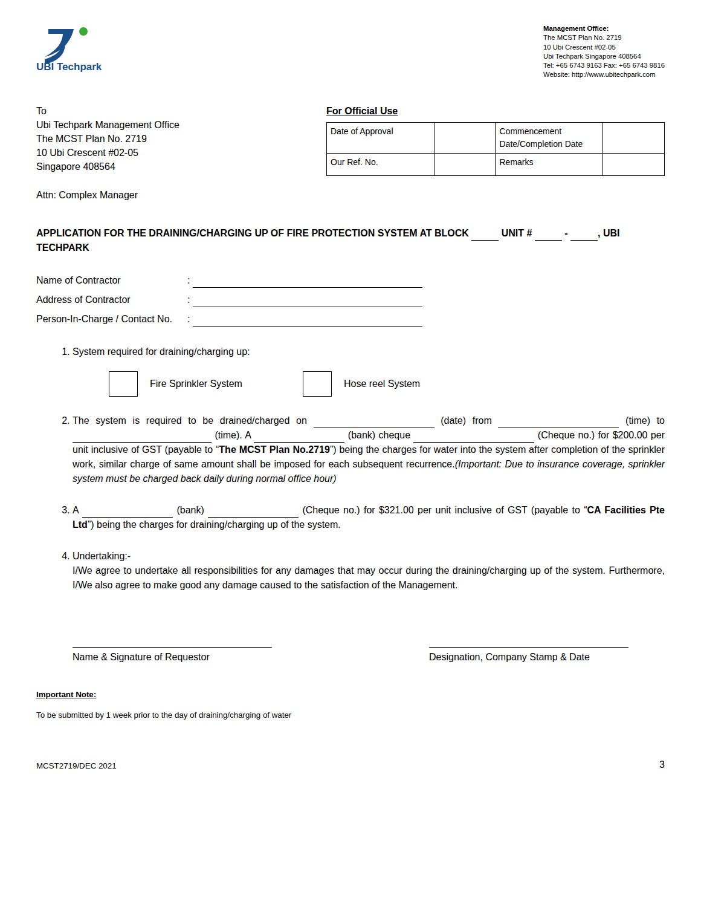UBI Techpark
Management Office:
The MCST Plan No. 2719
10 Ubi Crescent #02-05
Ubi Techpark Singapore 408564
Tel: +65 6743 9163 Fax: +65 6743 9816
Website: http://www.ubitechpark.com
To
Ubi Techpark Management Office
The MCST Plan No. 2719
10 Ubi Crescent #02-05
Singapore 408564
Attn: Complex Manager
For Official Use
| Date of Approval | | Commencement Date/Completion Date | |
| Our Ref. No. | | Remarks | |
Application for the Draining/Charging Up of Fire Protection System at Block Unit # - , Ubi Techpark
Name of Contractor:
Address of Contractor:
Person-In-Charge / Contact No.:
System required for draining/charging up:
Fire Sprinkler System Hose reel System
The system is required to be drained/charged on (date) from (time) to (time). A (bank) cheque (Cheque no.) for $200.00 per unit inclusive of GST (payable to “The MCST Plan No.2719”) being the charges for water into the system after completion of the sprinkler work, similar charge of same amount shall be imposed for each subsequent recurrence.(Important: Due to insurance coverage, sprinkler system must be charged back daily during normal office hour)
A (bank) (Cheque no.) for $321.00 per unit inclusive of GST (payable to “CA Facilities Pte Ltd”) being the charges for draining/charging up of the system.
Undertaking:-
I/We agree to undertake all responsibilities for any damages that may occur during the draining/charging up of the system. Furthermore, I/We also agree to make good any damage caused to the satisfaction of the Management.
Name & Signature of Requestor
Designation, Company Stamp & Date
Important Note:
To be submitted by 1 week prior to the day of draining/charging of water
MCST2719/DEC 2021
3